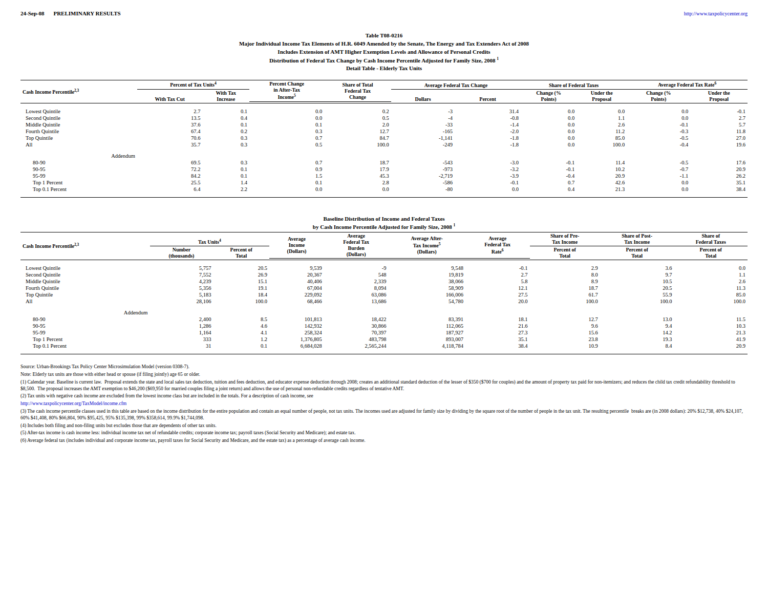24-Sep-08 PRELIMINARY RESULTS
http://www.taxpolicycenter.org
Table T08-0216
Major Individual Income Tax Elements of H.R. 6049 Amended by the Senate, The Energy and Tax Extenders Act of 2008
Includes Extension of AMT Higher Exemption Levels and Allowance of Personal Credits
Distribution of Federal Tax Change by Cash Income Percentile Adjusted for Family Size, 2008 1
Detail Table - Elderly Tax Units
| Cash Income Percentile 2,3 | Percent of Tax Units 4 | Percent Change in After-Tax Income 5 | Share of Total Federal Tax Change | Average Federal Tax Change | Share of Federal Taxes | Average Federal Tax Rate 6 |
| --- | --- | --- | --- | --- | --- | --- |
| With Tax Cut | With Tax Increase | Dollars | Percent | Change (% Points) | Under the Proposal | Change (% Points) | Under the Proposal |
| Lowest Quintile | 2.7 | 0.1 | 0.0 | 0.2 | -3 | 31.4 | 0.0 | 0.0 | 0.0 | -0.1 |
| Second Quintile | 13.5 | 0.4 | 0.0 | 0.5 | -4 | -0.8 | 0.0 | 1.1 | 0.0 | 2.7 |
| Middle Quintile | 37.6 | 0.1 | 0.1 | 2.0 | -33 | -1.4 | 0.0 | 2.6 | -0.1 | 5.7 |
| Fourth Quintile | 67.4 | 0.2 | 0.3 | 12.7 | -165 | -2.0 | 0.0 | 11.2 | -0.3 | 11.8 |
| Top Quintile | 70.6 | 0.3 | 0.7 | 84.7 | -1,141 | -1.8 | 0.0 | 85.0 | -0.5 | 27.0 |
| All | 35.7 | 0.3 | 0.5 | 100.0 | -249 | -1.8 | 0.0 | 100.0 | -0.4 | 19.6 |
| Addendum | |
| 80-90 | 69.5 | 0.3 | 0.7 | 18.7 | -543 | -3.0 | -0.1 | 11.4 | -0.5 | 17.6 |
| 90-95 | 72.2 | 0.1 | 0.9 | 17.9 | -973 | -3.2 | -0.1 | 10.2 | -0.7 | 20.9 |
| 95-99 | 84.2 | 0.1 | 1.5 | 45.3 | -2,719 | -3.9 | -0.4 | 20.9 | -1.1 | 26.2 |
| Top 1 Percent | 25.5 | 1.4 | 0.1 | 2.8 | -586 | -0.1 | 0.7 | 42.6 | 0.0 | 35.1 |
| Top 0.1 Percent | 6.4 | 2.2 | 0.0 | 0.0 | -80 | 0.0 | 0.4 | 21.3 | 0.0 | 38.4 |
Baseline Distribution of Income and Federal Taxes
by Cash Income Percentile Adjusted for Family Size, 2008 1
| Cash Income Percentile 2,3 | Tax Units 4 | Average Income (Dollars) | Average Federal Tax Burden (Dollars) | Average After- Tax Income 5 (Dollars) | Average Federal Tax Rate 6 | Share of Pre- Tax Income | Share of Post- Tax Income | Share of Federal Taxes |
| --- | --- | --- | --- | --- | --- | --- | --- | --- |
| Number (thousands) | Percent of Total | Percent of Total | Percent of Total | Percent of Total |
| Lowest Quintile | 5,757 | 20.5 | 9,539 | -9 | 9,548 | -0.1 | 2.9 | 3.6 | 0.0 |
| Second Quintile | 7,552 | 26.9 | 20,367 | 548 | 19,819 | 2.7 | 8.0 | 9.7 | 1.1 |
| Middle Quintile | 4,239 | 15.1 | 40,406 | 2,339 | 38,066 | 5.8 | 8.9 | 10.5 | 2.6 |
| Fourth Quintile | 5,356 | 19.1 | 67,004 | 8,094 | 58,909 | 12.1 | 18.7 | 20.5 | 11.3 |
| Top Quintile | 5,183 | 18.4 | 229,092 | 63,086 | 166,006 | 27.5 | 61.7 | 55.9 | 85.0 |
| All | 28,106 | 100.0 | 68,466 | 13,686 | 54,780 | 20.0 | 100.0 | 100.0 | 100.0 |
| Addendum | |
| 80-90 | 2,400 | 8.5 | 101,813 | 18,422 | 83,391 | 18.1 | 12.7 | 13.0 | 11.5 |
| 90-95 | 1,286 | 4.6 | 142,932 | 30,866 | 112,065 | 21.6 | 9.6 | 9.4 | 10.3 |
| 95-99 | 1,164 | 4.1 | 258,324 | 70,397 | 187,927 | 27.3 | 15.6 | 14.2 | 21.3 |
| Top 1 Percent | 333 | 1.2 | 1,376,805 | 483,798 | 893,007 | 35.1 | 23.8 | 19.3 | 41.9 |
| Top 0.1 Percent | 31 | 0.1 | 6,684,028 | 2,565,244 | 4,118,784 | 38.4 | 10.9 | 8.4 | 20.9 |
Source: Urban-Brookings Tax Policy Center Microsimulation Model (version 0308-7).
Note: Elderly tax units are those with either head or spouse (if filing jointly) age 65 or older.
(1) Calendar year. Baseline is current law. Proposal extends the state and local sales tax deduction, tuition and fees deduction, and educator expense deduction through 2008; creates an additional standard deduction of the lesser of $350 ($700 for couples) and the amount of property tax paid for non-itemizers; and reduces the child tax credit refundability threshold to $8,500. The proposal increases the AMT exemption to $46,200 ($69,950 for married couples filing a joint return) and allows the use of personal non-refundable credits regardless of tentative AMT.
(2) Tax units with negative cash income are excluded from the lowest income class but are included in the totals. For a description of cash income, see
http://www.taxpolicycenter.org/TaxModel/income.cfm
(3) The cash income percentile classes used in this table are based on the income distribution for the entire population and contain an equal number of people, not tax units. The incomes used are adjusted for family size by dividing by the square root of the number of people in the tax unit. The resulting percentile breaks are (in 2008 dollars): 20% $12,738, 40% $24,107, 60% $41,408, 80% $66,804, 90% $95,425, 95% $135,398, 99% $358,614, 99.9% $1,744,098.
(4) Includes both filing and non-filing units but excludes those that are dependents of other tax units.
(5) After-tax income is cash income less: individual income tax net of refundable credits; corporate income tax; payroll taxes (Social Security and Medicare); and estate tax.
(6) Average federal tax (includes individual and corporate income tax, payroll taxes for Social Security and Medicare, and the estate tax) as a percentage of average cash income.